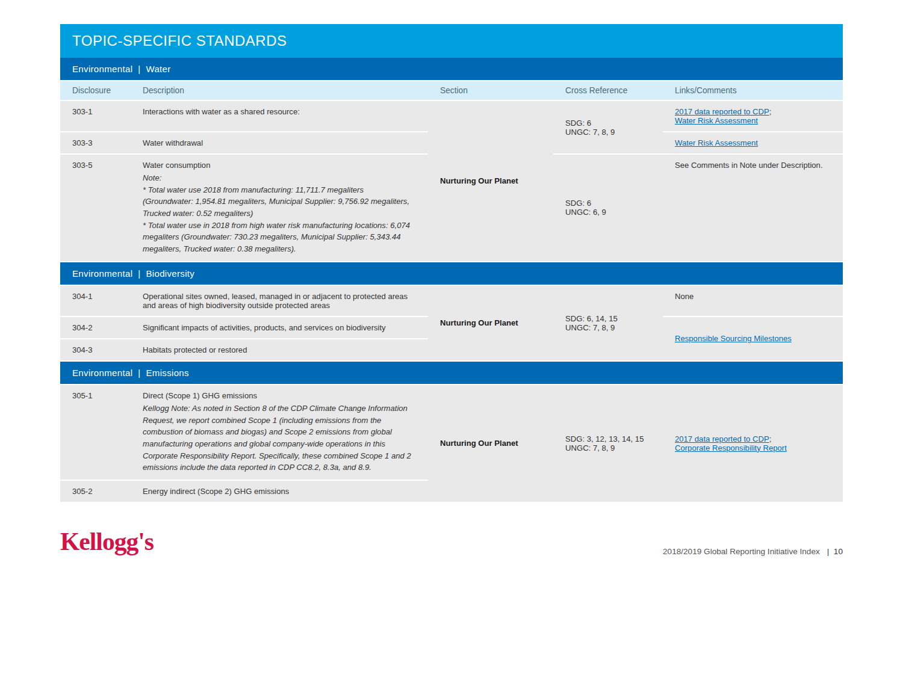TOPIC-SPECIFIC STANDARDS
| Environmental / Water |
| Disclosure | Description | Section | Cross Reference | Links/Comments |
| 303-1 | Interactions with water as a shared resource: | Nurturing Our Planet | SDG: 6 UNGC: 7, 8, 9 | 2017 data reported to CDP ; Water Risk Assessment |
| 303-3 | Water withdrawal | Water Risk Assessment |
| 303-5 | Water consumption Note: * Total water use 2018 from manufacturing: 11,711.7 megaliters (Groundwater: 1,954.81 megaliters, Municipal Supplier: 9,756.92 megaliters, Trucked water: 0.52 megaliters) * Total water use in 2018 from high water risk manufacturing locations: 6,074 megaliters (Groundwater: 730.23 megaliters, Municipal Supplier: 5,343.44 megaliters, Trucked water: 0.38 megaliters). | SDG: 6 UNGC: 6, 9 | See Comments in Note under Description. |
| Environmental / Biodiversity |
| 304-1 | Operational sites owned, leased, managed in or adjacent to protected areas and areas of high biodiversity outside protected areas | Nurturing Our Planet | SDG: 6, 14, 15 UNGC: 7, 8, 9 | None |
| 304-2 | Significant impacts of activities, products, and services on biodiversity | Responsible Sourcing Milestones |
| 304-3 | Habitats protected or restored |
| Environmental / Emissions |
| 305-1 | Direct (Scope 1) GHG emissions Kellogg Note: As noted in Section 8 of the CDP Climate Change Information Request, we report combined Scope 1 (including emissions from the combustion of biomass and biogas) and Scope 2 emissions from global manufacturing operations and global company-wide operations in this Corporate Responsibility Report. Specifically, these combined Scope 1 and 2 emissions include the data reported in CDP CC8.2, 8.3a, and 8.9. | Nurturing Our Planet | SDG: 3, 12, 13, 14, 15 UNGC: 7, 8, 9 | 2017 data reported to CDP ; Corporate Responsibility Report |
| 305-2 | Energy indirect (Scope 2) GHG emissions |
Kellogg's
2018/2019 Global Reporting Initiative Index| 10